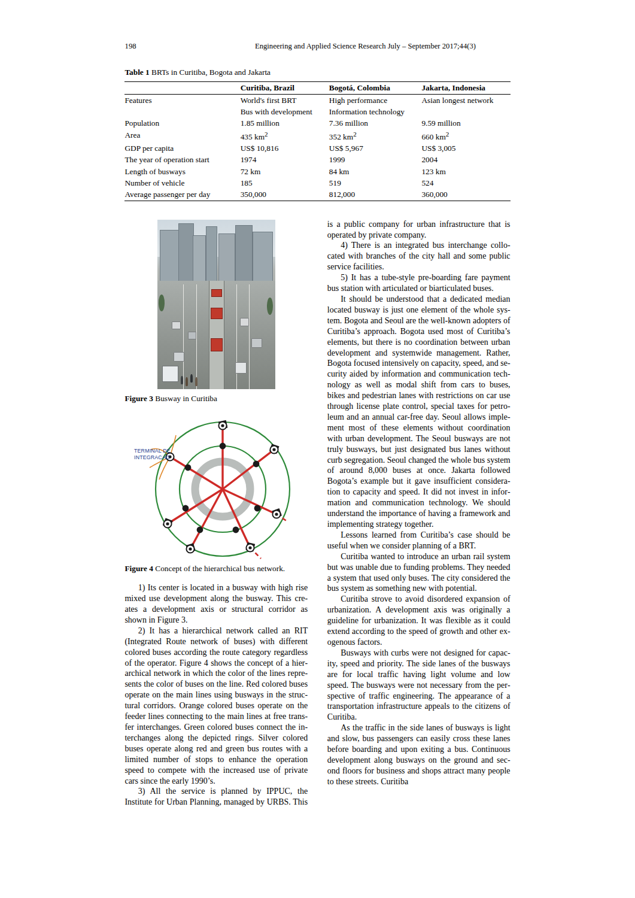198 Engineering and Applied Science Research July – September 2017;44(3)
Table 1 BRTs in Curitiba, Bogota and Jakarta
| | Curitiba, Brazil | Bogotá, Colombia | Jakarta, Indonesia |
| --- | --- | --- | --- |
| Features | World's first BRT | High performance | Asian longest network |
| | Bus with development | Information technology | |
| Population | 1.85 million | 7.36 million | 9.59 million |
| Area | 435 km 2 | 352 km 2 | 660 km 2 |
| GDP per capita | US$ 10,816 | US$ 5,967 | US$ 3,005 |
| The year of operation start | 1974 | 1999 | 2004 |
| Length of busways | 72 km | 84 km | 123 km |
| Number of vehicle | 185 | 519 | 524 |
| Average passenger per day | 350,000 | 812,000 | 360,000 |
Figure 3 Busway in Curitiba
TERMINAL DE
INTEGRACAO
Figure 4 Concept of the hierarchical bus network.
1) Its center is located in a busway with high rise mixed use development along the busway. This creates a development axis or structural corridor as shown in Figure 3.
2) It has a hierarchical network called an RIT (Integrated Route network of buses) with different colored buses according the route category regardless of the operator. Figure 4 shows the concept of a hierarchical network in which the color of the lines represents the color of buses on the line. Red colored buses operate on the main lines using busways in the structural corridors. Orange colored buses operate on the feeder lines connecting to the main lines at free transfer interchanges. Green colored buses connect the interchanges along the depicted rings. Silver colored buses operate along red and green bus routes with a limited number of stops to enhance the operation speed to compete with the increased use of private cars since the early 1990’s.
3) All the service is planned by IPPUC, the Institute for Urban Planning, managed by URBS. This is a public company for urban infrastructure that is operated by private company.
4) There is an integrated bus interchange collocated with branches of the city hall and some public service facilities.
5) It has a tube-style pre-boarding fare payment bus station with articulated or biarticulated buses.
It should be understood that a dedicated median located busway is just one element of the whole system. Bogota and Seoul are the well-known adopters of Curitiba’s approach. Bogota used most of Curitiba’s elements, but there is no coordination between urban development and systemwide management. Rather, Bogota focused intensively on capacity, speed, and security aided by information and communication technology as well as modal shift from cars to buses, bikes and pedestrian lanes with restrictions on car use through license plate control, special taxes for petroleum and an annual car-free day. Seoul allows implement most of these elements without coordination with urban development. The Seoul busways are not truly busways, but just designated bus lanes without curb segregation. Seoul changed the whole bus system of around 8,000 buses at once. Jakarta followed Bogota’s example but it gave insufficient consideration to capacity and speed. It did not invest in information and communication technology. We should understand the importance of having a framework and implementing strategy together.
Lessons learned from Curitiba’s case should be useful when we consider planning of a BRT.
Curitiba wanted to introduce an urban rail system but was unable due to funding problems. They needed a system that used only buses. The city considered the bus system as something new with potential.
Curitiba strove to avoid disordered expansion of urbanization. A development axis was originally a guideline for urbanization. It was flexible as it could extend according to the speed of growth and other exogenous factors.
Busways with curbs were not designed for capacity, speed and priority. The side lanes of the busways are for local traffic having light volume and low speed. The busways were not necessary from the perspective of traffic engineering. The appearance of a transportation infrastructure appeals to the citizens of Curitiba.
As the traffic in the side lanes of busways is light and slow, bus passengers can easily cross these lanes before boarding and upon exiting a bus. Continuous development along busways on the ground and second floors for business and shops attract many people to these streets. Curitiba